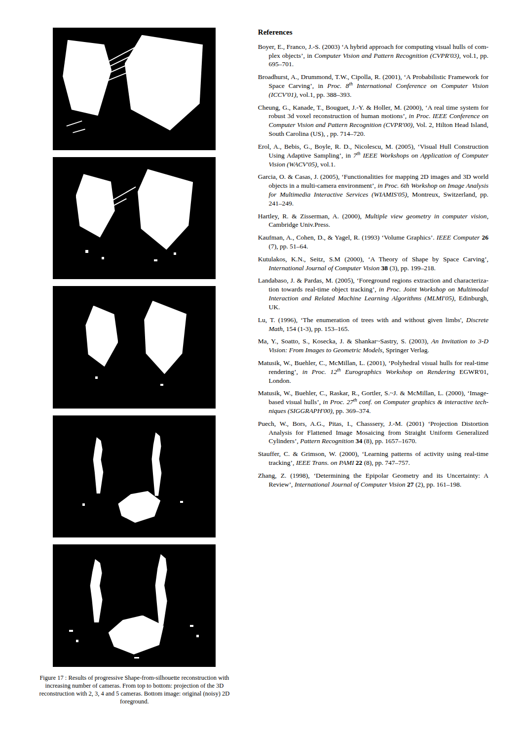Figure 17 : Results of progressive Shape-from-silhouette reconstruction with increasing number of cameras. From top to bottom: projection of the 3D reconstruction with 2, 3, 4 and 5 cameras. Bottom image: original (noisy) 2D foreground.
References
Boyer, E., Franco, J.-S. (2003) ‘A hybrid approach for computing visual hulls of complex objects’, in Computer Vision and Pattern Recognition (CVPR'03), vol.1, pp. 695–701.
Broadhurst, A., Drummond, T.W., Cipolla, R. (2001), ‘A Probabilistic Framework for Space Carving’, in Proc. 8th International Conference on Computer Vision (ICCV'01), vol.1, pp. 388–393.
Cheung, G., Kanade, T., Bouguet, J.-Y. & Holler, M. (2000), ‘A real time system for robust 3d voxel reconstruction of human motions’, in Proc. IEEE Conference on Computer Vision and Pattern Recognition (CVPR'00), Vol. 2, Hilton Head Island, South Carolina (US), , pp. 714–720.
Erol, A., Bebis, G., Boyle, R. D., Nicolescu, M. (2005), ‘Visual Hull Construction Using Adaptive Sampling’, in 7th IEEE Workshops on Application of Computer Vision (WACV'05), vol.1.
Garcia, O. & Casas, J. (2005), ‘Functionalities for mapping 2D images and 3D world objects in a multi-camera environment’, in Proc. 6th Workshop on Image Analysis for Multimedia Interactive Services (WIAMIS'05), Montreux, Switzerland, pp. 241–249.
Hartley, R. & Zisserman, A. (2000), Multiple view geometry in computer vision, Cambridge Univ.Press.
Kaufman, A., Cohen, D., & Yagel, R. (1993) ‘Volume Graphics’. IEEE Computer 26 (7), pp. 51–64.
Kutulakos, K.N., Seitz, S.M (2000), ‘A Theory of Shape by Space Carving’, International Journal of Computer Vision 38 (3), pp. 199–218.
Landabaso, J. & Pardas, M. (2005), ‘Foreground regions extraction and characterization towards real-time object tracking’, in Proc. Joint Workshop on Multimodal Interaction and Related Machine Learning Algorithms (MLMI'05), Edinburgh, UK.
Lu, T. (1996), ‘The enumeration of trees with and without given limbs', Discrete Math, 154 (1-3), pp. 153–165.
Ma, Y., Soatto, S., Kosecka, J. & Shankar~Sastry, S. (2003), An Invitation to 3-D Vision: From Images to Geometric Models, Springer Verlag.
Matusik, W., Buehler, C., McMillan, L. (2001), ‘Polyhedral visual hulls for real-time rendering’, in Proc. 12th Eurographics Workshop on Rendering EGWR'01, London.
Matusik, W., Buehler, C., Raskar, R., Gortler, S.~J. & McMillan, L. (2000), ‘Image-based visual hulls’, in Proc. 27th conf. on Computer graphics & interactive techniques (SIGGRAPH'00), pp. 369–374.
Puech, W., Bors, A.G., Pitas, I., Chasssery, J.-M. (2001) ‘Projection Distortion Analysis for Flattened Image Mosaicing from Straight Uniform Generalized Cylinders’, Pattern Recognition 34 (8), pp. 1657–1670.
Stauffer, C. & Grimson, W. (2000), ‘Learning patterns of activity using real-time tracking’, IEEE Trans. on PAMI 22 (8), pp. 747–757.
Zhang, Z. (1998), ‘Determining the Epipolar Geometry and its Uncertainty: A Review’, International Journal of Computer Vision 27 (2), pp. 161–198.